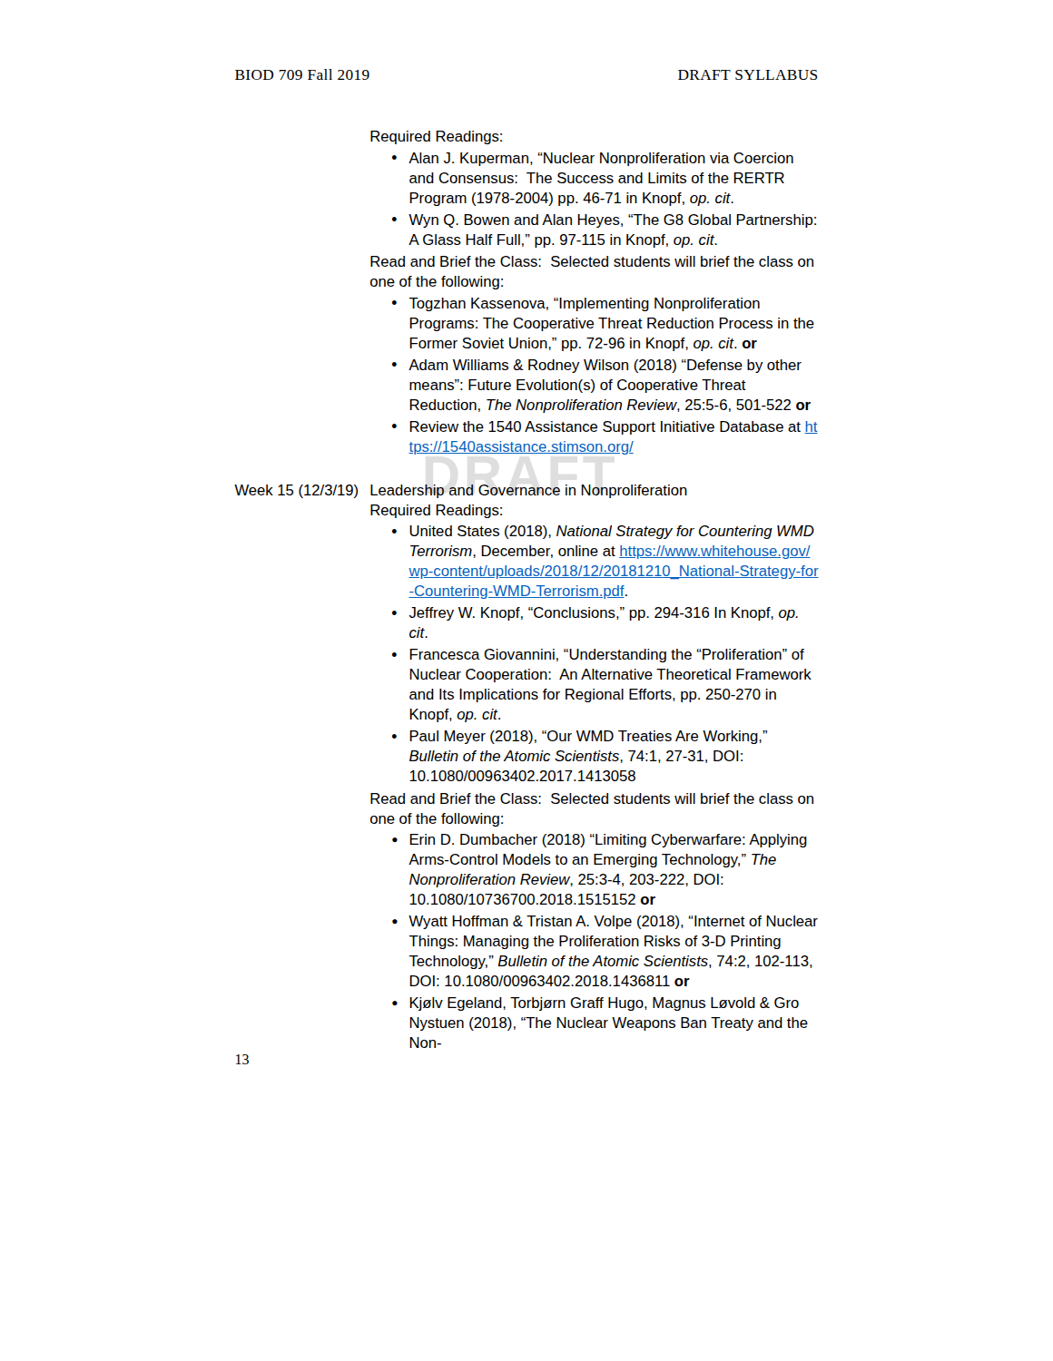BIOD 709 Fall 2019 DRAFT SYLLABUS
DRAFT
Required Readings:
Alan J. Kuperman, “Nuclear Nonproliferation via Coercion and Consensus: The Success and Limits of the RERTR Program (1978-2004) pp. 46-71 in Knopf, op. cit.
Wyn Q. Bowen and Alan Heyes, “The G8 Global Partnership: A Glass Half Full,” pp. 97-115 in Knopf, op. cit.
Read and Brief the Class: Selected students will brief the class on one of the following:
Togzhan Kassenova, “Implementing Nonproliferation Programs: The Cooperative Threat Reduction Process in the Former Soviet Union,” pp. 72-96 in Knopf, op. cit. or
Adam Williams & Rodney Wilson (2018) “Defense by other means”: Future Evolution(s) of Cooperative Threat Reduction, The Nonproliferation Review, 25:5-6, 501-522 or
Review the 1540 Assistance Support Initiative Database at https://1540assistance.stimson.org/
Week 15 (12/3/19)
Leadership and Governance in Nonproliferation
Required Readings:
United States (2018), National Strategy for Countering WMD Terrorism, December, online at https://www.whitehouse.gov/wp-content/uploads/2018/12/20181210_National-Strategy-for-Countering-WMD-Terrorism.pdf.
Jeffrey W. Knopf, “Conclusions,” pp. 294-316 In Knopf, op. cit.
Francesca Giovannini, “Understanding the “Proliferation” of Nuclear Cooperation: An Alternative Theoretical Framework and Its Implications for Regional Efforts, pp. 250-270 in Knopf, op. cit.
Paul Meyer (2018), “Our WMD Treaties Are Working,” Bulletin of the Atomic Scientists, 74:1, 27-31, DOI: 10.1080/00963402.2017.1413058
Read and Brief the Class: Selected students will brief the class on one of the following:
Erin D. Dumbacher (2018) “Limiting Cyberwarfare: Applying Arms-Control Models to an Emerging Technology,” The Nonproliferation Review, 25:3-4, 203-222, DOI: 10.1080/10736700.2018.1515152 or
Wyatt Hoffman & Tristan A. Volpe (2018), “Internet of Nuclear Things: Managing the Proliferation Risks of 3-D Printing Technology,” Bulletin of the Atomic Scientists, 74:2, 102-113, DOI: 10.1080/00963402.2018.1436811 or
Kjølv Egeland, Torbjørn Graff Hugo, Magnus Løvold & Gro Nystuen (2018), “The Nuclear Weapons Ban Treaty and the Non-
13